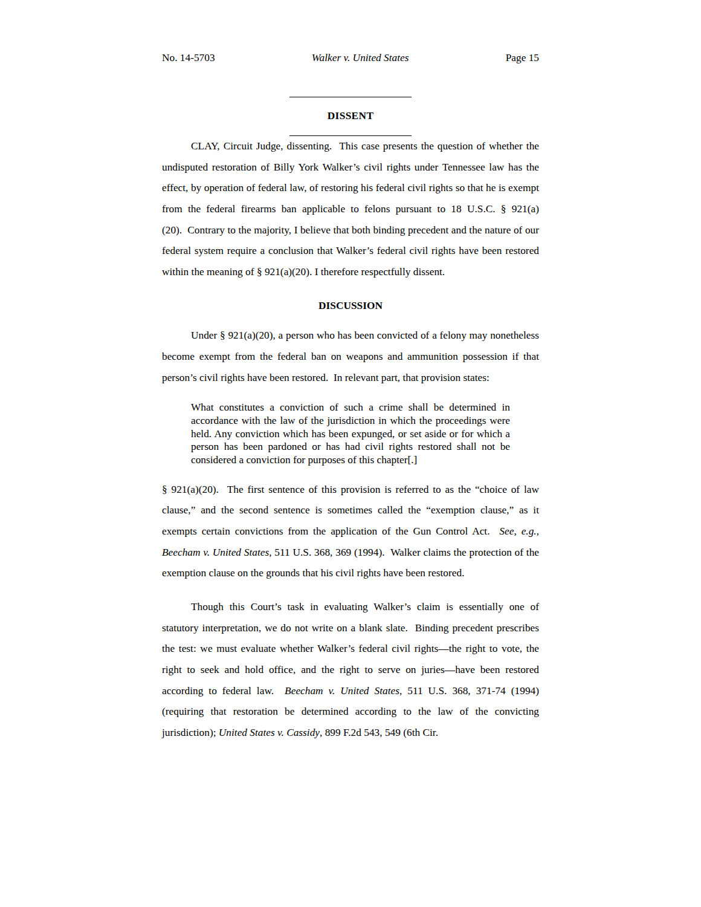No. 14-5703 Walker v. United States Page 15
DISSENT
CLAY, Circuit Judge, dissenting. This case presents the question of whether the undisputed restoration of Billy York Walker’s civil rights under Tennessee law has the effect, by operation of federal law, of restoring his federal civil rights so that he is exempt from the federal firearms ban applicable to felons pursuant to 18 U.S.C. § 921(a)(20). Contrary to the majority, I believe that both binding precedent and the nature of our federal system require a conclusion that Walker’s federal civil rights have been restored within the meaning of § 921(a)(20). I therefore respectfully dissent.
DISCUSSION
Under § 921(a)(20), a person who has been convicted of a felony may nonetheless become exempt from the federal ban on weapons and ammunition possession if that person’s civil rights have been restored. In relevant part, that provision states:
What constitutes a conviction of such a crime shall be determined in accordance with the law of the jurisdiction in which the proceedings were held. Any conviction which has been expunged, or set aside or for which a person has been pardoned or has had civil rights restored shall not be considered a conviction for purposes of this chapter[.]
§ 921(a)(20). The first sentence of this provision is referred to as the “choice of law clause,” and the second sentence is sometimes called the “exemption clause,” as it exempts certain convictions from the application of the Gun Control Act. See, e.g., Beecham v. United States, 511 U.S. 368, 369 (1994). Walker claims the protection of the exemption clause on the grounds that his civil rights have been restored.
Though this Court’s task in evaluating Walker’s claim is essentially one of statutory interpretation, we do not write on a blank slate. Binding precedent prescribes the test: we must evaluate whether Walker’s federal civil rights—the right to vote, the right to seek and hold office, and the right to serve on juries—have been restored according to federal law. Beecham v. United States, 511 U.S. 368, 371-74 (1994) (requiring that restoration be determined according to the law of the convicting jurisdiction); United States v. Cassidy, 899 F.2d 543, 549 (6th Cir.